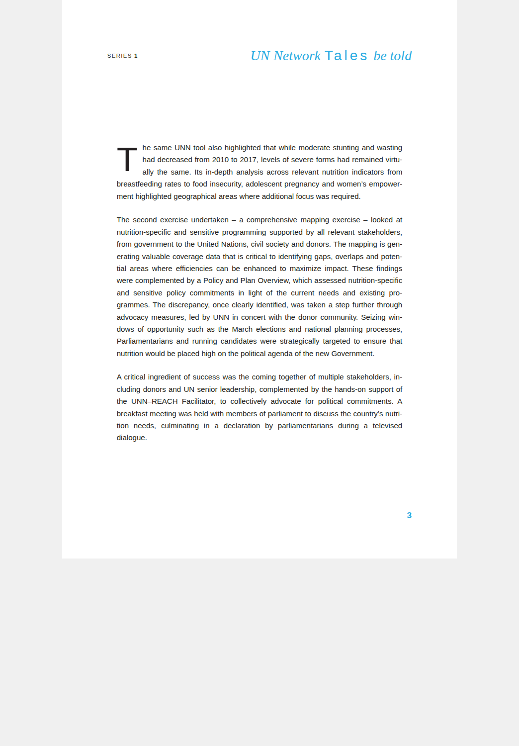Series 1
UN Network Tales be told
The same UNN tool also highlighted that while moderate stunting and wasting had decreased from 2010 to 2017, levels of severe forms had remained virtually the same. Its in-depth analysis across relevant nutrition indicators from breastfeeding rates to food insecurity, adolescent pregnancy and women’s empowerment highlighted geographical areas where additional focus was required.
The second exercise undertaken – a comprehensive mapping exercise – looked at nutrition-specific and sensitive programming supported by all relevant stakeholders, from government to the United Nations, civil society and donors. The mapping is generating valuable coverage data that is critical to identifying gaps, overlaps and potential areas where efficiencies can be enhanced to maximize impact. These findings were complemented by a Policy and Plan Overview, which assessed nutrition-specific and sensitive policy commitments in light of the current needs and existing programmes. The discrepancy, once clearly identified, was taken a step further through advocacy measures, led by UNN in concert with the donor community. Seizing windows of opportunity such as the March elections and national planning processes, Parliamentarians and running candidates were strategically targeted to ensure that nutrition would be placed high on the political agenda of the new Government.
A critical ingredient of success was the coming together of multiple stakeholders, including donors and UN senior leadership, complemented by the hands-on support of the UNN–REACH Facilitator, to collectively advocate for political commitments. A breakfast meeting was held with members of parliament to discuss the country’s nutrition needs, culminating in a declaration by parliamentarians during a televised dialogue.
3